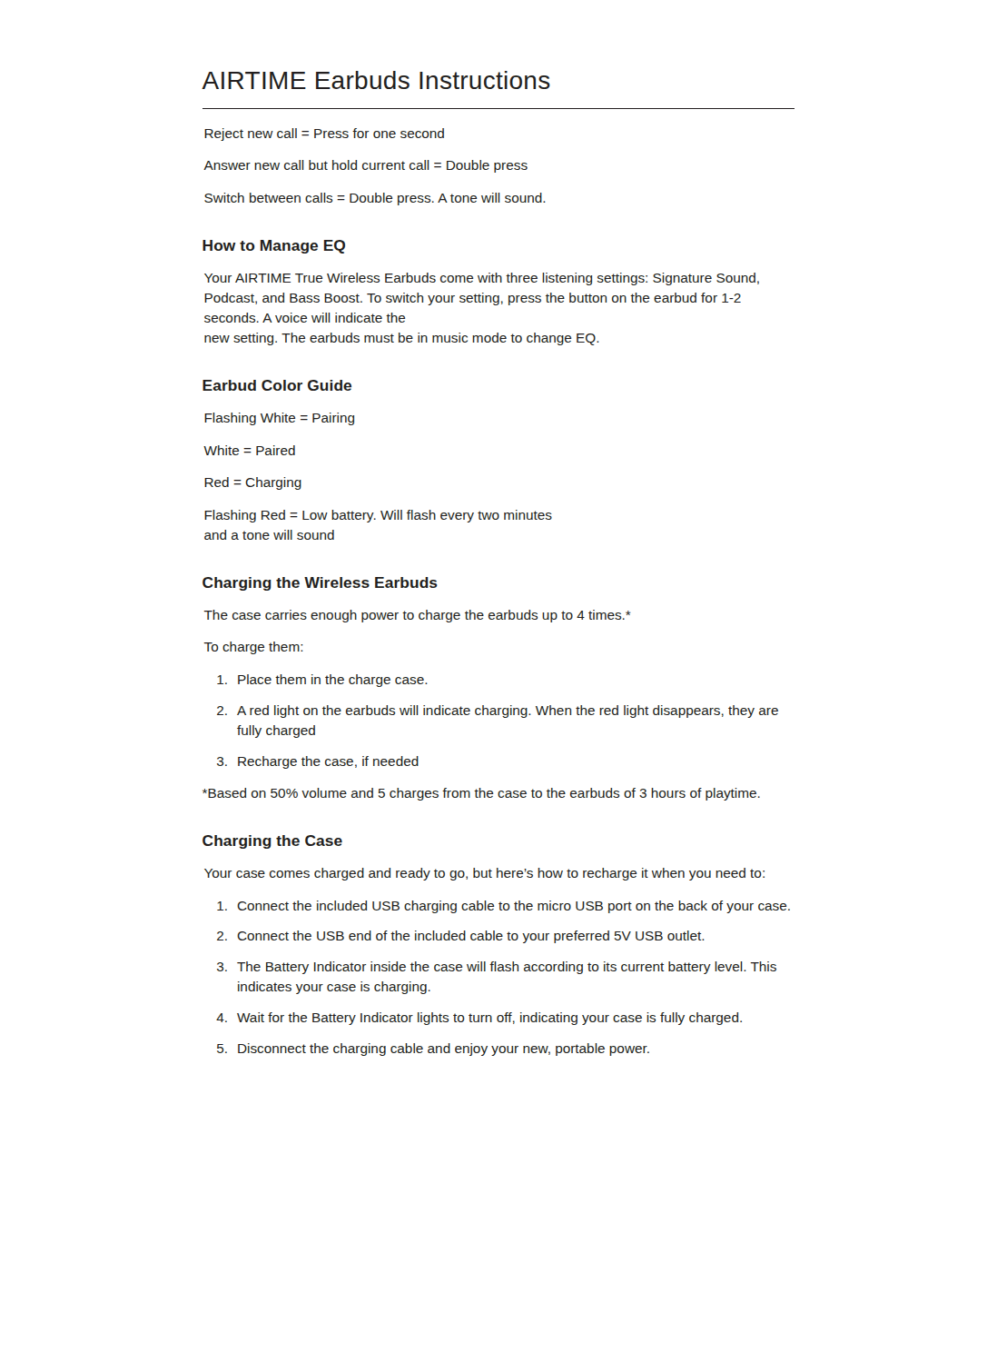AIRTIME Earbuds Instructions
Reject new call = Press for one second
Answer new call but hold current call = Double press
Switch between calls = Double press. A tone will sound.
How to Manage EQ
Your AIRTIME True Wireless Earbuds come with three listening settings: Signature Sound, Podcast, and Bass Boost. To switch your setting, press the button on the earbud for 1-2 seconds. A voice will indicate the
new setting. The earbuds must be in music mode to change EQ.
Earbud Color Guide
Flashing White = Pairing
White = Paired
Red = Charging
Flashing Red = Low battery. Will flash every two minutes
and a tone will sound
Charging the Wireless Earbuds
The case carries enough power to charge the earbuds up to 4 times.*
To charge them:
Place them in the charge case.
A red light on the earbuds will indicate charging. When the red light disappears, they are fully charged
Recharge the case, if needed
*Based on 50% volume and 5 charges from the case to the earbuds of 3 hours of playtime.
Charging the Case
Your case comes charged and ready to go, but here’s how to recharge it when you need to:
Connect the included USB charging cable to the micro USB port on the back of your case.
Connect the USB end of the included cable to your preferred 5V USB outlet.
The Battery Indicator inside the case will flash according to its current battery level. This indicates your case is charging.
Wait for the Battery Indicator lights to turn off, indicating your case is fully charged.
Disconnect the charging cable and enjoy your new, portable power.